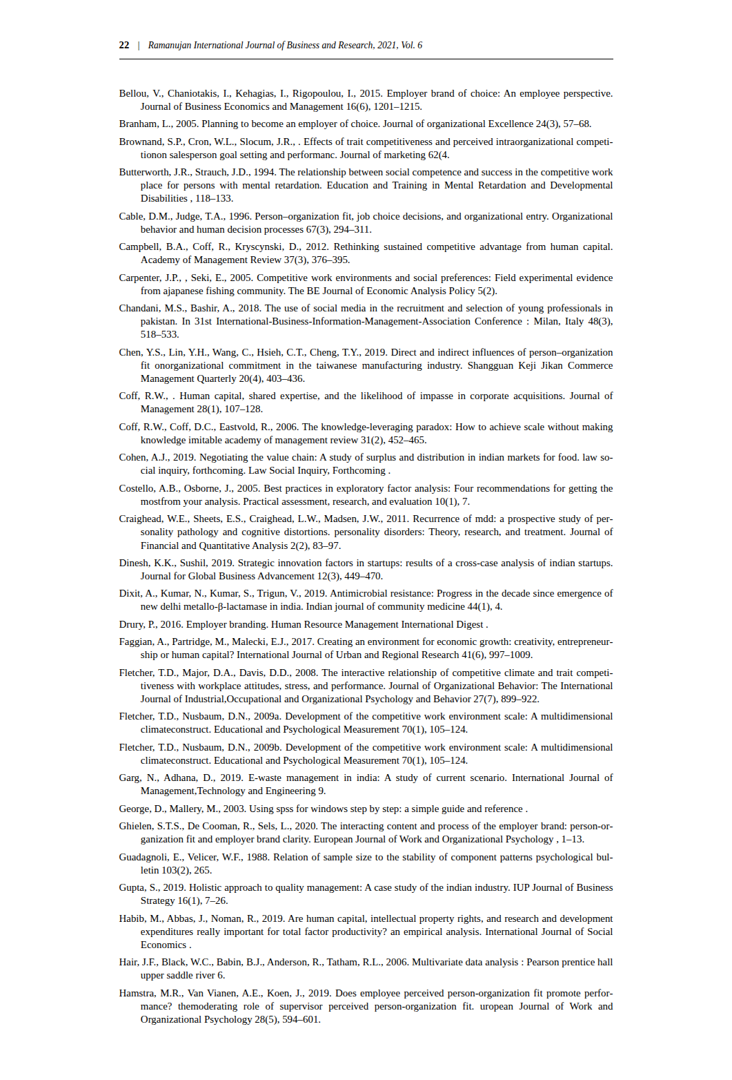22 | Ramanujan International Journal of Business and Research, 2021, Vol. 6
Bellou, V., Chaniotakis, I., Kehagias, I., Rigopoulou, I., 2015. Employer brand of choice: An employee perspective. Journal of Business Economics and Management 16(6), 1201–1215.
Branham, L., 2005. Planning to become an employer of choice. Journal of organizational Excellence 24(3), 57–68.
Brownand, S.P., Cron, W.L., Slocum, J.R., . Effects of trait competitiveness and perceived intraorganizational competitionon salesperson goal setting and performanc. Journal of marketing 62(4.
Butterworth, J.R., Strauch, J.D., 1994. The relationship between social competence and success in the competitive work place for persons with mental retardation. Education and Training in Mental Retardation and Developmental Disabilities , 118–133.
Cable, D.M., Judge, T.A., 1996. Person–organization fit, job choice decisions, and organizational entry. Organizational behavior and human decision processes 67(3), 294–311.
Campbell, B.A., Coff, R., Kryscynski, D., 2012. Rethinking sustained competitive advantage from human capital. Academy of Management Review 37(3), 376–395.
Carpenter, J.P., , Seki, E., 2005. Competitive work environments and social preferences: Field experimental evidence from ajapanese fishing community. The BE Journal of Economic Analysis Policy 5(2).
Chandani, M.S., Bashir, A., 2018. The use of social media in the recruitment and selection of young professionals in pakistan. In 31st International-Business-Information-Management-Association Conference : Milan, Italy 48(3), 518–533.
Chen, Y.S., Lin, Y.H., Wang, C., Hsieh, C.T., Cheng, T.Y., 2019. Direct and indirect influences of person–organization fit onorganizational commitment in the taiwanese manufacturing industry. Shangguan Keji Jikan Commerce Management Quarterly 20(4), 403–436.
Coff, R.W., . Human capital, shared expertise, and the likelihood of impasse in corporate acquisitions. Journal of Management 28(1), 107–128.
Coff, R.W., Coff, D.C., Eastvold, R., 2006. The knowledge-leveraging paradox: How to achieve scale without making knowledge imitable academy of management review 31(2), 452–465.
Cohen, A.J., 2019. Negotiating the value chain: A study of surplus and distribution in indian markets for food. law social inquiry, forthcoming. Law Social Inquiry, Forthcoming .
Costello, A.B., Osborne, J., 2005. Best practices in exploratory factor analysis: Four recommendations for getting the mostfrom your analysis. Practical assessment, research, and evaluation 10(1), 7.
Craighead, W.E., Sheets, E.S., Craighead, L.W., Madsen, J.W., 2011. Recurrence of mdd: a prospective study of personality pathology and cognitive distortions. personality disorders: Theory, research, and treatment. Journal of Financial and Quantitative Analysis 2(2), 83–97.
Dinesh, K.K., Sushil, 2019. Strategic innovation factors in startups: results of a cross-case analysis of indian startups. Journal for Global Business Advancement 12(3), 449–470.
Dixit, A., Kumar, N., Kumar, S., Trigun, V., 2019. Antimicrobial resistance: Progress in the decade since emergence of new delhi metallo-β-lactamase in india. Indian journal of community medicine 44(1), 4.
Drury, P., 2016. Employer branding. Human Resource Management International Digest .
Faggian, A., Partridge, M., Malecki, E.J., 2017. Creating an environment for economic growth: creativity, entrepreneurship or human capital? International Journal of Urban and Regional Research 41(6), 997–1009.
Fletcher, T.D., Major, D.A., Davis, D.D., 2008. The interactive relationship of competitive climate and trait competitiveness with workplace attitudes, stress, and performance. Journal of Organizational Behavior: The International Journal of Industrial,Occupational and Organizational Psychology and Behavior 27(7), 899–922.
Fletcher, T.D., Nusbaum, D.N., 2009a. Development of the competitive work environment scale: A multidimensional climateconstruct. Educational and Psychological Measurement 70(1), 105–124.
Fletcher, T.D., Nusbaum, D.N., 2009b. Development of the competitive work environment scale: A multidimensional climateconstruct. Educational and Psychological Measurement 70(1), 105–124.
Garg, N., Adhana, D., 2019. E-waste management in india: A study of current scenario. International Journal of Management,Technology and Engineering 9.
George, D., Mallery, M., 2003. Using spss for windows step by step: a simple guide and reference .
Ghielen, S.T.S., De Cooman, R., Sels, L., 2020. The interacting content and process of the employer brand: person-organization fit and employer brand clarity. European Journal of Work and Organizational Psychology , 1–13.
Guadagnoli, E., Velicer, W.F., 1988. Relation of sample size to the stability of component patterns psychological bulletin 103(2), 265.
Gupta, S., 2019. Holistic approach to quality management: A case study of the indian industry. IUP Journal of Business Strategy 16(1), 7–26.
Habib, M., Abbas, J., Noman, R., 2019. Are human capital, intellectual property rights, and research and development expenditures really important for total factor productivity? an empirical analysis. International Journal of Social Economics .
Hair, J.F., Black, W.C., Babin, B.J., Anderson, R., Tatham, R.L., 2006. Multivariate data analysis : Pearson prentice hall upper saddle river 6.
Hamstra, M.R., Van Vianen, A.E., Koen, J., 2019. Does employee perceived person-organization fit promote performance? themoderating role of supervisor perceived person-organization fit. uropean Journal of Work and Organizational Psychology 28(5), 594–601.